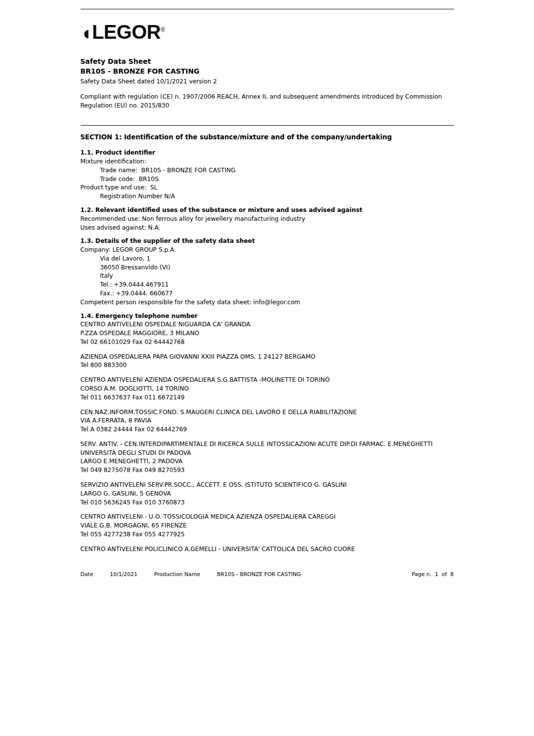◖LEGOR®
Safety Data Sheet
BR10S - BRONZE FOR CASTING
Safety Data Sheet dated 10/1/2021 version 2
Compliant with regulation (CE) n. 1907/2006 REACH, Annex II, and subsequent amendments introduced by Commission Regulation (EU) no. 2015/830
SECTION 1: Identification of the substance/mixture and of the company/undertaking
1.1. Product identifier
Mixture identification:
Trade name: BR10S - BRONZE FOR CASTING
Trade code: BR10S
Product type and use: SL
Registration Number N/A
1.2. Relevant identified uses of the substance or mixture and uses advised against
Recommended use: Non ferrous alloy for jewellery manufacturing industry
Uses advised against: N.A.
1.3. Details of the supplier of the safety data sheet
Company: LEGOR GROUP S.p.A.
Via del Lavoro, 1
36050 Bressanvido (VI)
Italy
Tel.: +39.0444.467911
Fax.: +39.0444. 660677
Competent person responsible for the safety data sheet: info@legor.com
1.4. Emergency telephone number
CENTRO ANTIVELENI OSPEDALE NIGUARDA CA' GRANDA
P.ZZA OSPEDALE MAGGIORE, 3 MILANO
Tel 02 66101029 Fax 02 64442768
AZIENDA OSPEDALIERA PAPA GIOVANNI XXIII PIAZZA OMS, 1 24127 BERGAMO
Tel 800 883300
CENTRO ANTIVELENI AZIENDA OSPEDALIERA S.G.BATTISTA -MOLINETTE DI TORINO
CORSO A.M. DOGLIOTTI, 14 TORINO
Tel 011 6637637 Fax 011 6672149
CEN.NAZ.INFORM.TOSSIC.FOND. S.MAUGERI CLINICA DEL LAVORO E DELLA RIABILITAZIONE
VIA A.FERRATA, 8 PAVIA
Tel A 0382 24444 Fax 02 64442769
SERV. ANTIV. - CEN.INTERDIPARTIMENTALE DI RICERCA SULLE INTOSSICAZIONI ACUTE DIP.DI FARMAC. E.MENEGHETTI UNIVERSITÀ DEGLI STUDI DI PADOVA
LARGO E.MENEGHETTI, 2 PADOVA
Tel 049 8275078 Fax 049 8270593
SERVIZIO ANTIVELENI SERV.PR.SOCC., ACCETT. E OSS. ISTITUTO SCIENTIFICO G. GASLINI
LARGO G. GASLINI, 5 GENOVA
Tel 010 5636245 Fax 010 3760873
CENTRO ANTIVELENI - U.O. TOSSICOLOGIA MEDICA AZIENZA OSPEDALIERA CAREGGI
VIALE G.B. MORGAGNI, 65 FIRENZE
Tel 055 4277238 Fax 055 4277925
CENTRO ANTIVELENI POLICLINICO A.GEMELLI - UNIVERSITA' CATTOLICA DEL SACRO CUORE
Date 10/1/2021 Production Name BR10S - BRONZE FOR CASTING
Page n. 1 of 8